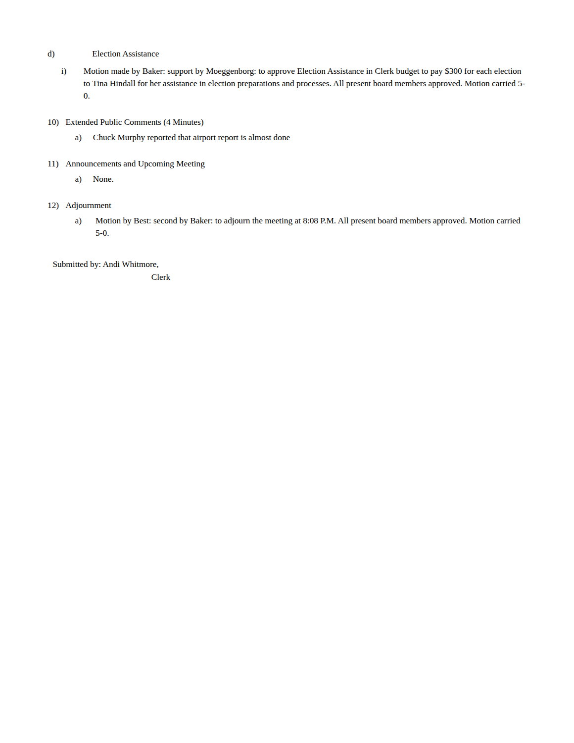d)
Election Assistance
i)
Motion made by Baker: support by Moeggenborg: to approve Election Assistance in Clerk budget to pay $300 for each election to Tina Hindall for her assistance in election preparations and processes. All present board members approved. Motion carried 5-0.
10)
Extended Public Comments (4 Minutes)
a)
Chuck Murphy reported that airport report is almost done
11)
Announcements and Upcoming Meeting
a)
None.
12)
Adjournment
a)
Motion by Best: second by Baker: to adjourn the meeting at 8:08 P.M. All present board members approved. Motion carried 5-0.
Submitted by: Andi Whitmore,
Clerk